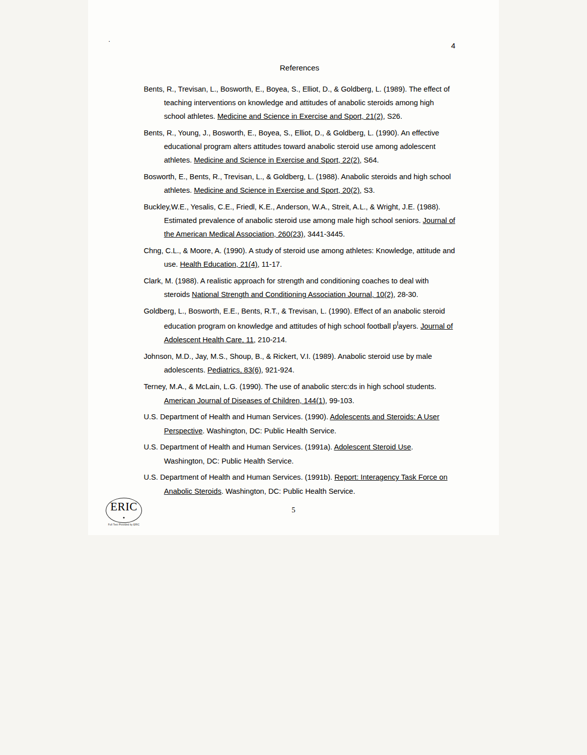.
4
References
Bents, R., Trevisan, L., Bosworth, E., Boyea, S., Elliot, D., & Goldberg, L. (1989). The effect of teaching interventions on knowledge and attitudes of anabolic steroids among high school athletes. Medicine and Science in Exercise and Sport, 21(2), S26.
Bents, R., Young, J., Bosworth, E., Boyea, S., Elliot, D., & Goldberg, L. (1990). An effective educational program alters attitudes toward anabolic steroid use among adolescent athletes. Medicine and Science in Exercise and Sport, 22(2), S64.
Bosworth, E., Bents, R., Trevisan, L., & Goldberg, L. (1988). Anabolic steroids and high school athletes. Medicine and Science in Exercise and Sport, 20(2), S3.
Buckley,W.E., Yesalis, C.E., Friedl, K.E., Anderson, W.A., Streit, A.L., & Wright, J.E. (1988). Estimated prevalence of anabolic steroid use among male high school seniors. Journal of the American Medical Association, 260(23), 3441-3445.
Chng, C.L., & Moore, A. (1990). A study of steroid use among athletes: Knowledge, attitude and use. Health Education, 21(4), 11-17.
Clark, M. (1988). A realistic approach for strength and conditioning coaches to deal with steroids National Strength and Conditioning Association Journal, 10(2), 28-30.
Goldberg, L., Bosworth, E.E., Bents, R.T., & Trevisan, L. (1990). Effect of an anabolic steroid education program on knowledge and attitudes of high school football players. Journal of Adolescent Health Care, 11, 210-214.
Johnson, M.D., Jay, M.S., Shoup, B., & Rickert, V.I. (1989). Anabolic steroid use by male adolescents. Pediatrics, 83(6), 921-924.
Terney, M.A., & McLain, L.G. (1990). The use of anabolic sterc:ds in high school students. American Journal of Diseases of Children, 144(1), 99-103.
U.S. Department of Health and Human Services. (1990). Adolescents and Steroids: A User Perspective. Washington, DC: Public Health Service.
U.S. Department of Health and Human Services. (1991a). Adolescent Steroid Use. Washington, DC: Public Health Service.
U.S. Department of Health and Human Services. (1991b). Report: Interagency Task Force on Anabolic Steroids. Washington, DC: Public Health Service.
5
ERIC
Full Text Provided by ERIC